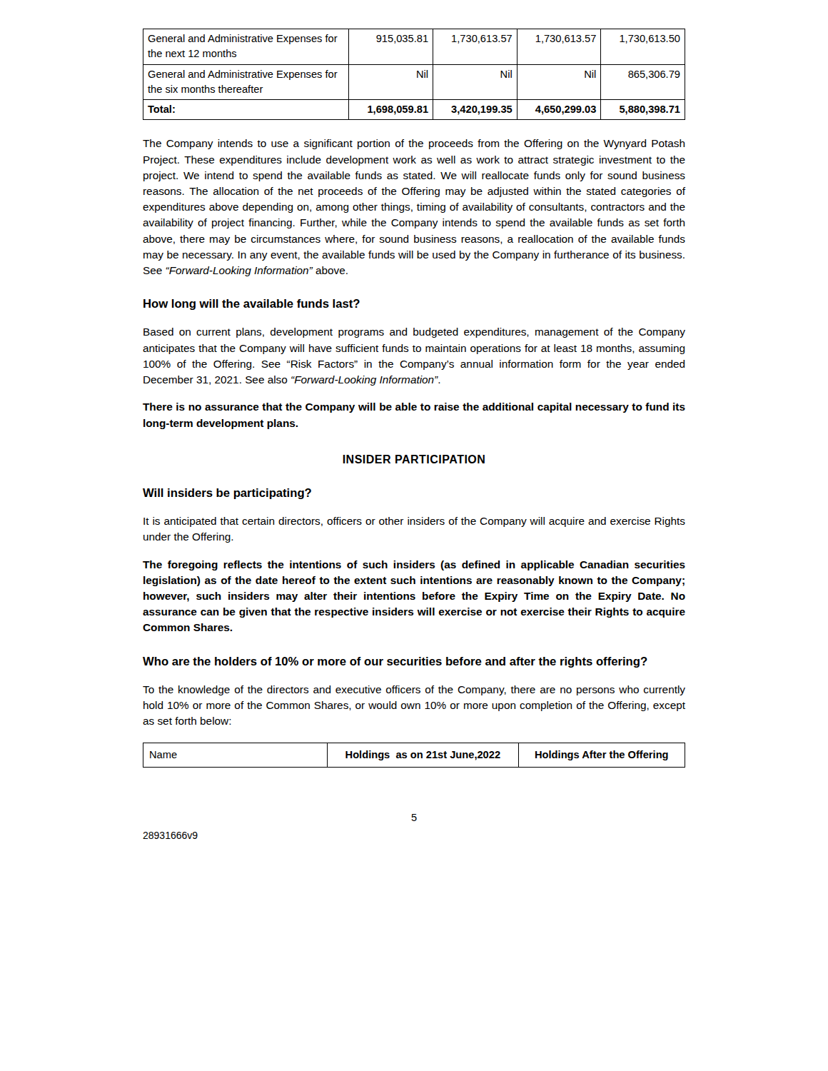| General and Administrative Expenses for the next 12 months | 915,035.81 | 1,730,613.57 | 1,730,613.57 | 1,730,613.50 |
| General and Administrative Expenses for the six months thereafter | Nil | Nil | Nil | 865,306.79 |
| Total: | 1,698,059.81 | 3,420,199.35 | 4,650,299.03 | 5,880,398.71 |
The Company intends to use a significant portion of the proceeds from the Offering on the Wynyard Potash Project. These expenditures include development work as well as work to attract strategic investment to the project. We intend to spend the available funds as stated. We will reallocate funds only for sound business reasons. The allocation of the net proceeds of the Offering may be adjusted within the stated categories of expenditures above depending on, among other things, timing of availability of consultants, contractors and the availability of project financing. Further, while the Company intends to spend the available funds as set forth above, there may be circumstances where, for sound business reasons, a reallocation of the available funds may be necessary. In any event, the available funds will be used by the Company in furtherance of its business. See “Forward-Looking Information” above.
How long will the available funds last?
Based on current plans, development programs and budgeted expenditures, management of the Company anticipates that the Company will have sufficient funds to maintain operations for at least 18 months, assuming 100% of the Offering. See “Risk Factors” in the Company’s annual information form for the year ended December 31, 2021. See also “Forward-Looking Information”.
There is no assurance that the Company will be able to raise the additional capital necessary to fund its long-term development plans.
INSIDER PARTICIPATION
Will insiders be participating?
It is anticipated that certain directors, officers or other insiders of the Company will acquire and exercise Rights under the Offering.
The foregoing reflects the intentions of such insiders (as defined in applicable Canadian securities legislation) as of the date hereof to the extent such intentions are reasonably known to the Company; however, such insiders may alter their intentions before the Expiry Time on the Expiry Date. No assurance can be given that the respective insiders will exercise or not exercise their Rights to acquire Common Shares.
Who are the holders of 10% or more of our securities before and after the rights offering?
To the knowledge of the directors and executive officers of the Company, there are no persons who currently hold 10% or more of the Common Shares, or would own 10% or more upon completion of the Offering, except as set forth below:
| Name | Holdings as on 21st June,2022 | Holdings After the Offering |
5
28931666v9